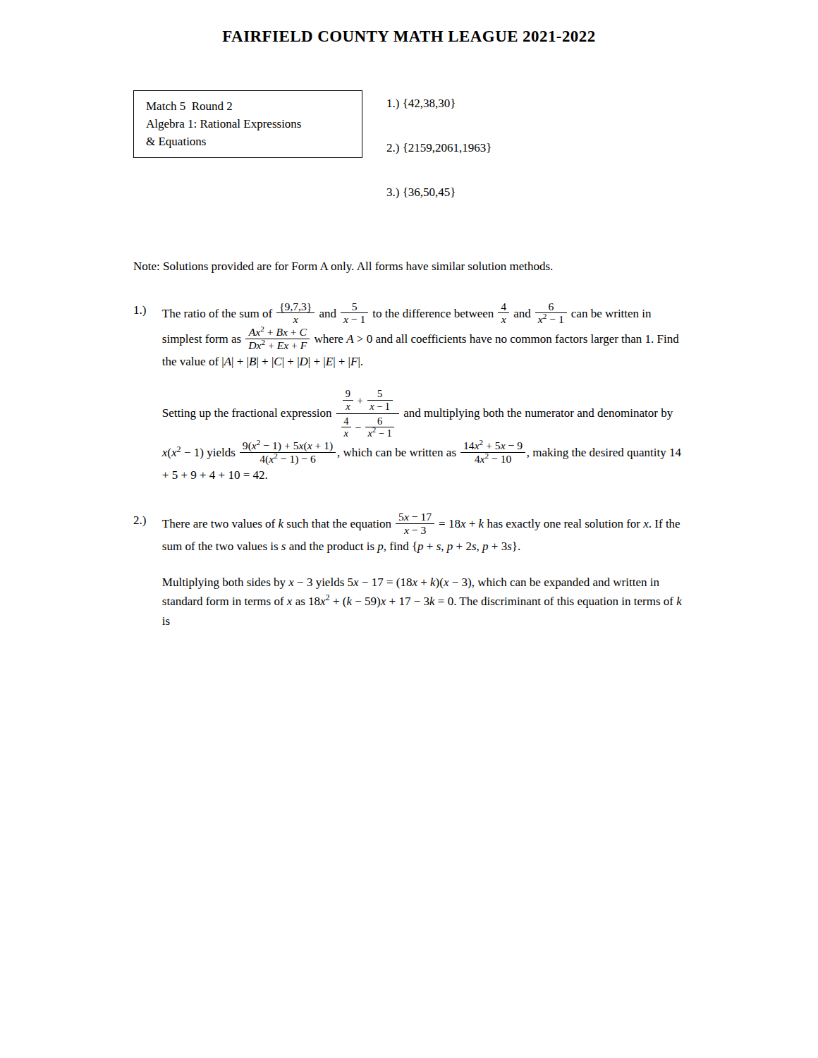FAIRFIELD COUNTY MATH LEAGUE 2021-2022
Match 5 Round 2
Algebra 1: Rational Expressions
& Equations
1.) {42,38,30}
2.) {2159,2061,1963}
3.) {36,50,45}
Note: Solutions provided are for Form A only. All forms have similar solution methods.
1.)
The ratio of the sum of {9,7,3}x and 5 x − 1 to the difference between 4 x and 6 x2 − 1 can be written in simplest form as Ax2 + Bx + C Dx2 + Ex + F where A > 0 and all coefficients have no common factors larger than 1. Find the value of |A| + |B| + |C| + |D| + |E| + |F|.
Setting up the fractional expression 9 x + 5 x − 14 x − 6 x2 − 1 and multiplying both the numerator and denominator by x(x2 − 1) yields 9(x2 − 1) + 5x(x + 1) 4(x2 − 1) − 6, which can be written as 14x2 + 5x − 94x2 − 10, making the desired quantity 14 + 5 + 9 + 4 + 10 = 42.
2.)
There are two values of k such that the equation 5x − 17 x − 3 = 18x + k has exactly one real solution for x. If the sum of the two values is s and the product is p, find {p + s, p + 2s, p + 3s}.
Multiplying both sides by x − 3 yields 5x − 17 = (18x + k)(x − 3), which can be expanded and written in standard form in terms of x as 18x2 + (k − 59)x + 17 − 3k = 0. The discriminant of this equation in terms of k is